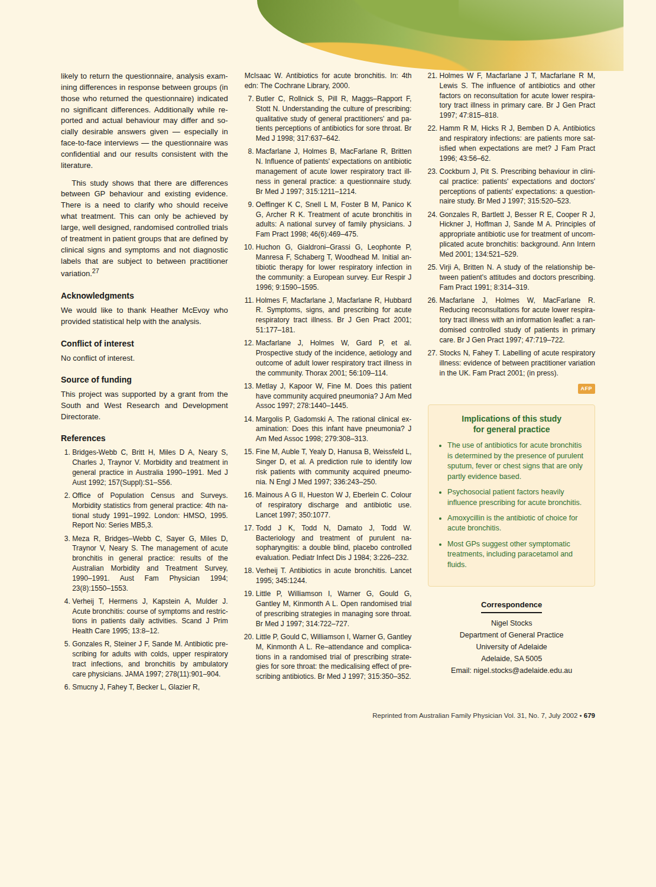likely to return the questionnaire, analysis examining differences in response between groups (in those who returned the questionnaire) indicated no significant differences. Additionally while reported and actual behaviour may differ and socially desirable answers given — especially in face-to-face interviews — the questionnaire was confidential and our results consistent with the literature.
This study shows that there are differences between GP behaviour and existing evidence. There is a need to clarify who should receive what treatment. This can only be achieved by large, well designed, randomised controlled trials of treatment in patient groups that are defined by clinical signs and symptoms and not diagnostic labels that are subject to between practitioner variation.27
Acknowledgments
We would like to thank Heather McEvoy who provided statistical help with the analysis.
Conflict of interest
No conflict of interest.
Source of funding
This project was supported by a grant from the South and West Research and Development Directorate.
References
Bridges-Webb C, Britt H, Miles D A, Neary S, Charles J, Traynor V. Morbidity and treatment in general practice in Australia 1990–1991. Med J Aust 1992; 157(Suppl):S1–S56.
Office of Population Census and Surveys. Morbidity statistics from general practice: 4th national study 1991–1992. London: HMSO, 1995. Report No: Series MB5,3.
Meza R, Bridges–Webb C, Sayer G, Miles D, Traynor V, Neary S. The management of acute bronchitis in general practice: results of the Australian Morbidity and Treatment Survey, 1990–1991. Aust Fam Physician 1994; 23(8):1550–1553.
Verheij T, Hermens J, Kapstein A, Mulder J. Acute bronchitis: course of symptoms and restrictions in patients daily activities. Scand J Prim Health Care 1995; 13:8–12.
Gonzales R, Steiner J F, Sande M. Antibiotic prescribing for adults with colds, upper respiratory tract infections, and bronchitis by ambulatory care physicians. JAMA 1997; 278(11):901–904.
Smucny J, Fahey T, Becker L, Glazier R,
McIsaac W. Antibiotics for acute bronchitis. In: 4th edn: The Cochrane Library, 2000.
Butler C, Rollnick S, Pill R, Maggs–Rapport F, Stott N. Understanding the culture of prescribing: qualitative study of general practitioners' and patients perceptions of antibiotics for sore throat. Br Med J 1998; 317:637–642.
Macfarlane J, Holmes B, MacFarlane R, Britten N. Influence of patients' expectations on antibiotic management of acute lower respiratory tract illness in general practice: a questionnaire study. Br Med J 1997; 315:1211–1214.
Oeffinger K C, Snell L M, Foster B M, Panico K G, Archer R K. Treatment of acute bronchitis in adults: A national survey of family physicians. J Fam Pract 1998; 46(6):469–475.
Huchon G, Gialdroni–Grassi G, Leophonte P, Manresa F, Schaberg T, Woodhead M. Initial antibiotic therapy for lower respiratory infection in the community: a European survey. Eur Respir J 1996; 9:1590–1595.
Holmes F, Macfarlane J, Macfarlane R, Hubbard R. Symptoms, signs, and prescribing for acute respiratory tract illness. Br J Gen Pract 2001; 51:177–181.
Macfarlane J, Holmes W, Gard P, et al. Prospective study of the incidence, aetiology and outcome of adult lower respiratory tract illness in the community. Thorax 2001; 56:109–114.
Metlay J, Kapoor W, Fine M. Does this patient have community acquired pneumonia? J Am Med Assoc 1997; 278:1440–1445.
Margolis P, Gadomski A. The rational clinical examination: Does this infant have pneumonia? J Am Med Assoc 1998; 279:308–313.
Fine M, Auble T, Yealy D, Hanusa B, Weissfeld L, Singer D, et al. A prediction rule to identify low risk patients with community acquired pneumonia. N Engl J Med 1997; 336:243–250.
Mainous A G II, Hueston W J, Eberlein C. Colour of respiratory discharge and antibiotic use. Lancet 1997; 350:1077.
Todd J K, Todd N, Damato J, Todd W. Bacteriology and treatment of purulent nasopharyngitis: a double blind, placebo controlled evaluation. Pediatr Infect Dis J 1984; 3:226–232.
Verheij T. Antibiotics in acute bronchitis. Lancet 1995; 345:1244.
Little P, Williamson I, Warner G, Gould G, Gantley M, Kinmonth A L. Open randomised trial of prescribing strategies in managing sore throat. Br Med J 1997; 314:722–727.
Little P, Gould C, Williamson I, Warner G, Gantley M, Kinmonth A L. Re–attendance and complications in a randomised trial of prescribing strategies for sore throat: the medicalising effect of prescribing antibiotics. Br Med J 1997; 315:350–352.
Holmes W F, Macfarlane J T, Macfarlane R M, Lewis S. The influence of antibiotics and other factors on reconsultation for acute lower respiratory tract illness in primary care. Br J Gen Pract 1997; 47:815–818.
Hamm R M, Hicks R J, Bemben D A. Antibiotics and respiratory infections: are patients more satisfied when expectations are met? J Fam Pract 1996; 43:56–62.
Cockburn J, Pit S. Prescribing behaviour in clinical practice: patients' expectations and doctors' perceptions of patients' expectations: a questionnaire study. Br Med J 1997; 315:520–523.
Gonzales R, Bartlett J, Besser R E, Cooper R J, Hickner J, Hoffman J, Sande M A. Principles of appropriate antibiotic use for treatment of uncomplicated acute bronchitis: background. Ann Intern Med 2001; 134:521–529.
Virji A, Britten N. A study of the relationship between patient's attitudes and doctors prescribing. Fam Pract 1991; 8:314–319.
Macfarlane J, Holmes W, MacFarlane R. Reducing reconsultations for acute lower respiratory tract illness with an information leaflet: a randomised controlled study of patients in primary care. Br J Gen Pract 1997; 47:719–722.
Stocks N, Fahey T. Labelling of acute respiratory illness: evidence of between practitioner variation in the UK. Fam Pract 2001; (in press).
AFP
Implications of this study
for general practice
The use of antibiotics for acute bronchitis is determined by the presence of purulent sputum, fever or chest signs that are only partly evidence based.
Psychosocial patient factors heavily influence prescribing for acute bronchitis.
Amoxycillin is the antibiotic of choice for acute bronchitis.
Most GPs suggest other symptomatic treatments, including paracetamol and fluids.
Correspondence
Nigel Stocks
Department of General Practice
University of Adelaide
Adelaide, SA 5005
Email: nigel.stocks@adelaide.edu.au
Reprinted from Australian Family Physician Vol. 31, No. 7, July 2002 • 679